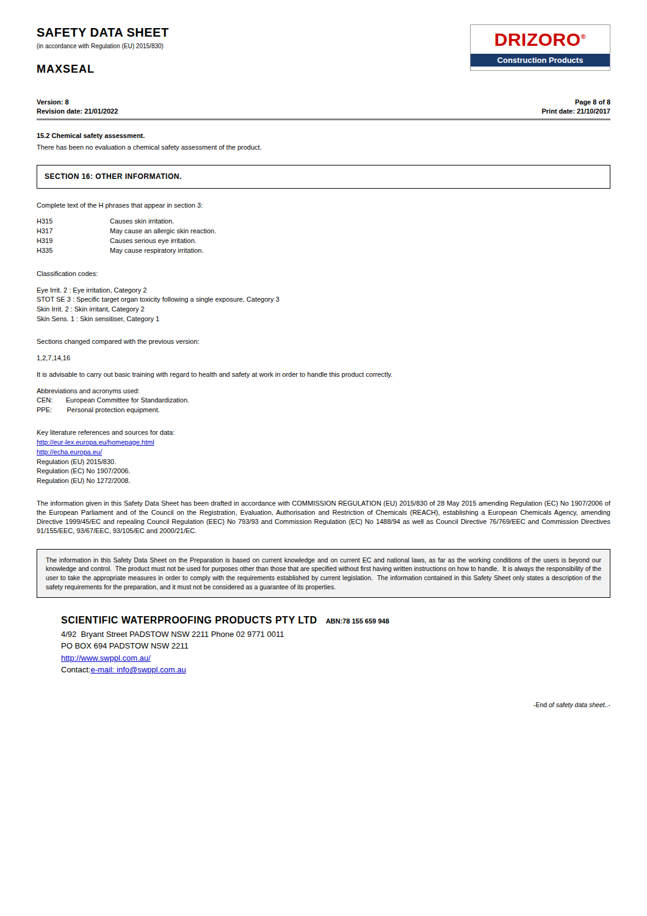DRIZORO®
Construction Products
SAFETY DATA SHEET
(in accordance with Regulation (EU) 2015/830)
MAXSEAL
| Version: 8 | Page 8 of 8 |
| Revision date: 21/01/2022 | Print date: 21/10/2017 |
15.2 Chemical safety assessment.
There has been no evaluation a chemical safety assessment of the product.
SECTION 16: OTHER INFORMATION.
Complete text of the H phrases that appear in section 3:
| H315 | Causes skin irritation. |
| H317 | May cause an allergic skin reaction. |
| H319 | Causes serious eye irritation. |
| H335 | May cause respiratory irritation. |
Classification codes:
Eye Irrit. 2 : Eye irritation, Category 2
STOT SE 3 : Specific target organ toxicity following a single exposure, Category 3
Skin Irrit. 2 : Skin irritant, Category 2
Skin Sens. 1 : Skin sensitiser, Category 1
Sections changed compared with the previous version:
1,2,7,14,16
It is advisable to carry out basic training with regard to health and safety at work in order to handle this product correctly.
Abbreviations and acronyms used:
CEN: European Committee for Standardization.
PPE: Personal protection equipment.
Key literature references and sources for data:
http://eur-lex.europa.eu/homepage.html
http://echa.europa.eu/
Regulation (EU) 2015/830.
Regulation (EC) No 1907/2006.
Regulation (EU) No 1272/2008.
The information given in this Safety Data Sheet has been drafted in accordance with COMMISSION REGULATION (EU) 2015/830 of 28 May 2015 amending Regulation (EC) No 1907/2006 of the European Parliament and of the Council on the Registration, Evaluation, Authorisation and Restriction of Chemicals (REACH), establishing a European Chemicals Agency, amending Directive 1999/45/EC and repealing Council Regulation (EEC) No 793/93 and Commission Regulation (EC) No 1488/94 as well as Council Directive 76/769/EEC and Commission Directives 91/155/EEC, 93/67/EEC, 93/105/EC and 2000/21/EC.
The information in this Safety Data Sheet on the Preparation is based on current knowledge and on current EC and national laws, as far as the working conditions of the users is beyond our knowledge and control. The product must not be used for purposes other than those that are specified without first having written instructions on how to handle. It is always the responsibility of the user to take the appropriate measures in order to comply with the requirements established by current legislation. The information contained in this Safety Sheet only states a description of the safety requirements for the preparation, and it must not be considered as a guarantee of its properties.
SCIENTIFIC WATERPROOFING PRODUCTS PTY LTD ABN:78 155 659 948
4/92 Bryant Street PADSTOW NSW 2211 Phone 02 9771 0011
PO BOX 694 PADSTOW NSW 2211
http://www.swppl.com.au/
Contact:e-mail: info@swppl.com.au
-End of safety data sheet..-